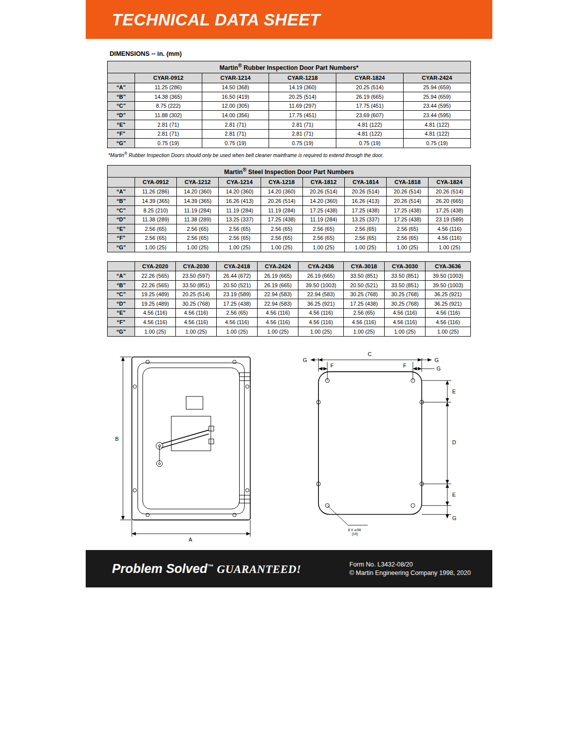TECHNICAL DATA SHEET
DIMENSIONS -- in. (mm)
Martin ® Rubber Inspection Door Part Numbers*
| | CYAR-0912 | CYAR-1214 | CYAR-1218 | CYAR-1824 | CYAR-2424 |
| --- | --- | --- | --- | --- | --- |
| “A” | 11.25 (286) | 14.50 (368) | 14.19 (360) | 20.25 (514) | 25.94 (659) |
| “B” | 14.38 (365) | 16.50 (419) | 20.25 (514) | 26.19 (665) | 25.94 (659) |
| “C” | 8.75 (222) | 12.00 (305) | 11.69 (297) | 17.75 (451) | 23.44 (595) |
| “D” | 11.88 (302) | 14.00 (356) | 17.75 (451) | 23.69 (607) | 23.44 (595) |
| “E” | 2.81 (71) | 2.81 (71) | 2.81 (71) | 4.81 (122) | 4.81 (122) |
| “F” | 2.81 (71) | 2.81 (71) | 2.81 (71) | 4.81 (122) | 4.81 (122) |
| “G” | 0.75 (19) | 0.75 (19) | 0.75 (19) | 0.75 (19) | 0.75 (19) |
*Martin® Rubber Inspection Doors should only be used when belt cleaner mainframe is required to extend through the door.
Martin ® Steel Inspection Door Part Numbers
| | CYA-0912 | CYA-1212 | CYA-1214 | CYA-1218 | CYA-1812 | CYA-1814 | CYA-1818 | CYA-1824 |
| --- | --- | --- | --- | --- | --- | --- | --- | --- |
| “A” | 11.26 (286) | 14.20 (360) | 14.20 (360) | 14.20 (360) | 20.26 (514) | 20.26 (514) | 20.26 (514) | 20.26 (514) |
| “B” | 14.39 (365) | 14.39 (365) | 16.26 (413) | 20.26 (514) | 14.20 (360) | 16.26 (413) | 20.26 (514) | 26.20 (665) |
| “C” | 8.25 (210) | 11.19 (284) | 11.19 (284) | 11.19 (284) | 17.25 (438) | 17.25 (438) | 17.25 (438) | 17.25 (438) |
| “D” | 11.38 (289) | 11.38 (289) | 13.25 (337) | 17.25 (438) | 11.19 (284) | 13.25 (337) | 17.25 (438) | 23.19 (589) |
| “E” | 2.56 (65) | 2.56 (65) | 2.56 (65) | 2.56 (65) | 2.56 (65) | 2.56 (65) | 2.56 (65) | 4.56 (116) |
| “F” | 2.56 (65) | 2.56 (65) | 2.56 (65) | 2.56 (65) | 2.56 (65) | 2.56 (65) | 2.56 (65) | 4.56 (116) |
| “G” | 1.00 (25) | 1.00 (25) | 1.00 (25) | 1.00 (25) | 1.00 (25) | 1.00 (25) | 1.00 (25) | 1.00 (25) |
| | CYA-2020 | CYA-2030 | CYA-2418 | CYA-2424 | CYA-2436 | CYA-3018 | CYA-3030 | CYA-3636 |
| --- | --- | --- | --- | --- | --- | --- | --- | --- |
| “A” | 22.26 (565) | 23.50 (597) | 26.44 (672) | 26.19 (665) | 26.19 (665) | 33.50 (851) | 33.50 (851) | 39.50 (1003) |
| “B” | 22.26 (565) | 33.50 (851) | 20.50 (521) | 26.19 (665) | 39.50 (1003) | 20.50 (521) | 33.50 (851) | 39.50 (1003) |
| “C” | 19.25 (489) | 20.25 (514) | 23.19 (589) | 22.94 (583) | 22.94 (583) | 30.25 (768) | 30.25 (768) | 36.25 (921) |
| “D” | 19.25 (489) | 30.25 (768) | 17.25 (438) | 22.94 (583) | 36.25 (921) | 17.25 (438) | 30.25 (768) | 36.25 (921) |
| “E” | 4.56 (116) | 4.56 (116) | 2.56 (65) | 4.56 (116) | 4.56 (116) | 2.56 (65) | 4.56 (116) | 4.56 (116) |
| “F” | 4.56 (116) | 4.56 (116) | 4.56 (116) | 4.56 (116) | 4.56 (116) | 4.56 (116) | 4.56 (116) | 4.56 (116) |
| “G” | 1.00 (25) | 1.00 (25) | 1.00 (25) | 1.00 (25) | 1.00 (25) | 1.00 (25) | 1.00 (25) | 1.00 (25) |
B A
C F F G G G E D E G 8 X ⌀.56 [14]
Problem Solved™ GUARANTEED!
Form No. L3432-08/20
© Martin Engineering Company 1998, 2020